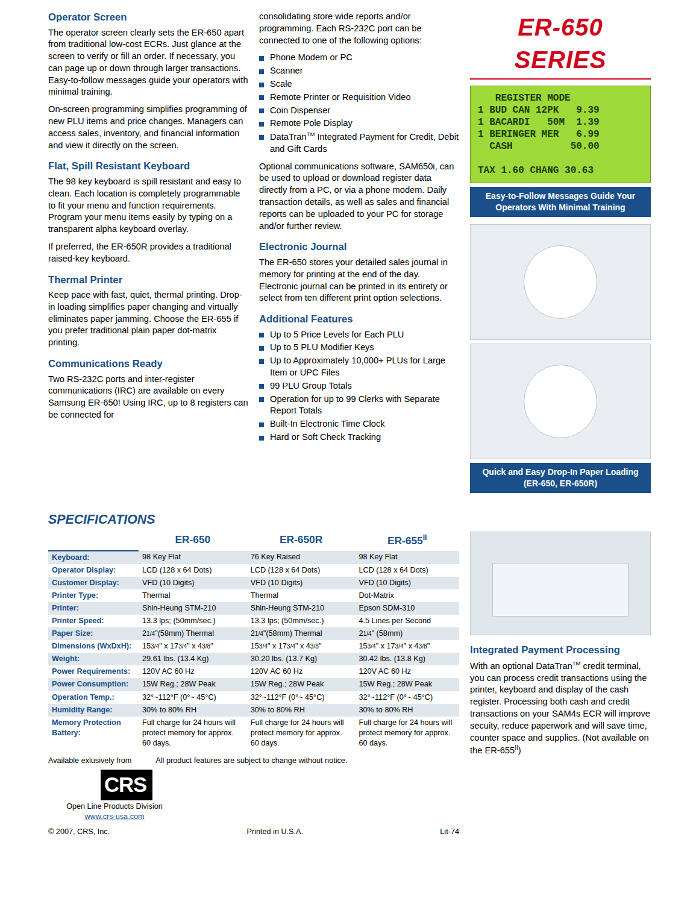Operator Screen
The operator screen clearly sets the ER-650 apart from traditional low-cost ECRs. Just glance at the screen to verify or fill an order. If necessary, you can page up or down through larger transactions. Easy-to-follow messages guide your operators with minimal training.
On-screen programming simplifies programming of new PLU items and price changes. Managers can access sales, inventory, and financial information and view it directly on the screen.
Flat, Spill Resistant Keyboard
The 98 key keyboard is spill resistant and easy to clean. Each location is completely programmable to fit your menu and function requirements. Program your menu items easily by typing on a transparent alpha keyboard overlay.
If preferred, the ER-650R provides a traditional raised-key keyboard.
Thermal Printer
Keep pace with fast, quiet, thermal printing. Drop-in loading simplifies paper changing and virtually eliminates paper jamming. Choose the ER-655 if you prefer traditional plain paper dot-matrix printing.
Communications Ready
Two RS-232C ports and inter-register communications (IRC) are available on every Samsung ER-650! Using IRC, up to 8 registers can be connected for
consolidating store wide reports and/or programming. Each RS-232C port can be connected to one of the following options:
Phone Modem or PC
Scanner
Scale
Remote Printer or Requisition Video
Coin Dispenser
Remote Pole Display
DataTranTM Integrated Payment for Credit, Debit and Gift Cards
Optional communications software, SAM650i, can be used to upload or download register data directly from a PC, or via a phone modem. Daily transaction details, as well as sales and financial reports can be uploaded to your PC for storage and/or further review.
Electronic Journal
The ER-650 stores your detailed sales journal in memory for printing at the end of the day. Electronic journal can be printed in its entirety or select from ten different print option selections.
Additional Features
Up to 5 Price Levels for Each PLU
Up to 5 PLU Modifier Keys
Up to Approximately 10,000+ PLUs for Large Item or UPC Files
99 PLU Group Totals
Operation for up to 99 Clerks with Separate Report Totals
Built-In Electronic Time Clock
Hard or Soft Check Tracking
ER-650 SERIES
REGISTER MODE 1 BUD CAN 12PK 9.39 1 BACARDI 50M 1.39 1 BERINGER MER 6.99 CASH 50.00 TAX 1.60 CHANG 30.63
Easy-to-Follow Messages Guide Your Operators With Minimal Training
Quick and Easy Drop-In Paper Loading (ER-650, ER-650R)
SPECIFICATIONS
| | ER-650 | ER-650R | ER-655 II |
| --- | --- | --- | --- |
| Keyboard: | 98 Key Flat | 76 Key Raised | 98 Key Flat |
| Operator Display: | LCD (128 x 64 Dots) | LCD (128 x 64 Dots) | LCD (128 x 64 Dots) |
| Customer Display: | VFD (10 Digits) | VFD (10 Digits) | VFD (10 Digits) |
| Printer Type: | Thermal | Thermal | Dot-Matrix |
| Printer: | Shin-Heung STM-210 | Shin-Heung STM-210 | Epson SDM-310 |
| Printer Speed: | 13.3 lps; (50mm/sec.) | 13.3 lps; (50mm/sec.) | 4.5 Lines per Second |
| Paper Size: | 2 1/4 "(58mm) Thermal | 2 1/4 "(58mm) Thermal | 2 1/4 " (58mm) |
| Dimensions (WxDxH): | 15 3/4 " x 17 3/4 " x 4 3/8 " | 15 3/4 " x 17 3/4 " x 4 3/8 " | 15 3/4 " x 17 3/4 " x 4 3/8 " |
| Weight: | 29.61 lbs. (13.4 Kg) | 30.20 lbs. (13.7 Kg) | 30.42 lbs. (13.8 Kg) |
| Power Requirements: | 120V AC 60 Hz | 120V AC 60 Hz | 120V AC 60 Hz |
| Power Consumption: | 15W Reg.; 28W Peak | 15W Reg.; 28W Peak | 15W Reg.; 28W Peak |
| Operation Temp.: | 32°~112°F (0°~ 45°C) | 32°~112°F (0°~ 45°C) | 32°~112°F (0°~ 45°C) |
| Humidity Range: | 30% to 80% RH | 30% to 80% RH | 30% to 80% RH |
| Memory Protection Battery: | Full charge for 24 hours will protect memory for approx. 60 days. | Full charge for 24 hours will protect memory for approx. 60 days. | Full charge for 24 hours will protect memory for approx. 60 days. |
Available exlusively from
All product features are subject to change without notice.
CRS
Open Line Products Division
www.crs-usa.com
© 2007, CRS, Inc.
Printed in U.S.A.
Lit-74
Integrated Payment Processing
With an optional DataTranTM credit terminal, you can process credit transactions using the printer, keyboard and display of the cash register. Processing both cash and credit transactions on your SAM4s ECR will improve secuity, reduce paperwork and will save time, counter space and supplies. (Not available on the ER-655II)